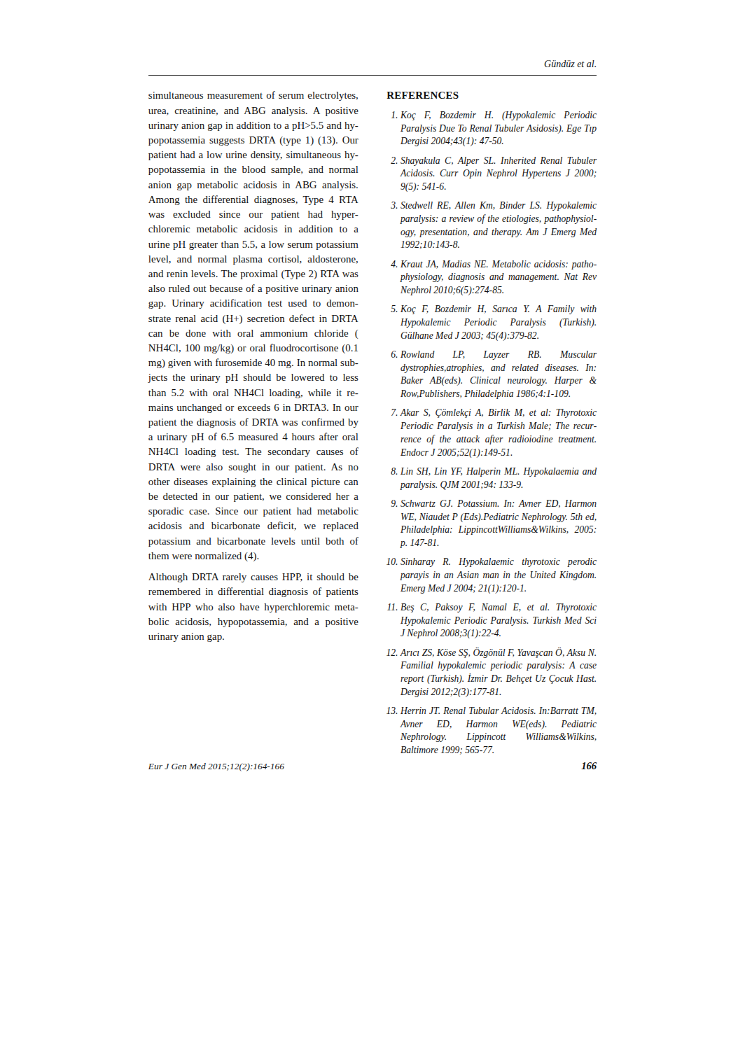Gündüz et al.
simultaneous measurement of serum electrolytes, urea, creatinine, and ABG analysis. A positive urinary anion gap in addition to a pH>5.5 and hypopotassemia suggests DRTA (type 1) (13). Our patient had a low urine density, simultaneous hypopotassemia in the blood sample, and normal anion gap metabolic acidosis in ABG analysis. Among the differential diagnoses, Type 4 RTA was excluded since our patient had hyperchloremic metabolic acidosis in addition to a urine pH greater than 5.5, a low serum potassium level, and normal plasma cortisol, aldosterone, and renin levels. The proximal (Type 2) RTA was also ruled out because of a positive urinary anion gap. Urinary acidification test used to demonstrate renal acid (H+) secretion defect in DRTA can be done with oral ammonium chloride ( NH4Cl, 100 mg/kg) or oral fluodrocortisone (0.1 mg) given with furosemide 40 mg. In normal subjects the urinary pH should be lowered to less than 5.2 with oral NH4Cl loading, while it remains unchanged or exceeds 6 in DRTA3. In our patient the diagnosis of DRTA was confirmed by a urinary pH of 6.5 measured 4 hours after oral NH4Cl loading test. The secondary causes of DRTA were also sought in our patient. As no other diseases explaining the clinical picture can be detected in our patient, we considered her a sporadic case. Since our patient had metabolic acidosis and bicarbonate deficit, we replaced potassium and bicarbonate levels until both of them were normalized (4).
Although DRTA rarely causes HPP, it should be remembered in differential diagnosis of patients with HPP who also have hyperchloremic metabolic acidosis, hypopotassemia, and a positive urinary anion gap.
REFERENCES
Koç F, Bozdemir H. (Hypokalemic Periodic Paralysis Due To Renal Tubuler Asidosis). Ege Tıp Dergisi 2004;43(1): 47-50.
Shayakula C, Alper SL. Inherited Renal Tubuler Acidosis. Curr Opin Nephrol Hypertens J 2000; 9(5): 541-6.
Stedwell RE, Allen Km, Binder LS. Hypokalemic paralysis: a review of the etiologies, pathophysiology, presentation, and therapy. Am J Emerg Med 1992;10:143-8.
Kraut JA, Madias NE. Metabolic acidosis: pathophysiology, diagnosis and management. Nat Rev Nephrol 2010;6(5):274-85.
Koç F, Bozdemir H, Sarıca Y. A Family with Hypokalemic Periodic Paralysis (Turkish). Gülhane Med J 2003; 45(4):379-82.
Rowland LP, Layzer RB. Muscular dystrophies,atrophies, and related diseases. In: Baker AB(eds). Clinical neurology. Harper & Row,Publishers, Philadelphia 1986;4:1-109.
Akar S, Çömlekçi A, Birlik M, et al: Thyrotoxic Periodic Paralysis in a Turkish Male; The recurrence of the attack after radioiodine treatment. Endocr J 2005;52(1):149-51.
Lin SH, Lin YF, Halperin ML. Hypokalaemia and paralysis. QJM 2001;94: 133-9.
Schwartz GJ. Potassium. In: Avner ED, Harmon WE, Niaudet P (Eds).Pediatric Nephrology. 5th ed, Philadelphia: LippincottWilliams&Wilkins, 2005: p. 147-81.
Sinharay R. Hypokalaemic thyrotoxic perodic parayis in an Asian man in the United Kingdom. Emerg Med J 2004; 21(1):120-1.
Beş C, Paksoy F, Namal E, et al. Thyrotoxic Hypokalemic Periodic Paralysis. Turkish Med Sci J Nephrol 2008;3(1):22-4.
Arıcı ZS, Köse SŞ, Özgönül F, Yavaşcan Ö, Aksu N. Familial hypokalemic periodic paralysis: A case report (Turkish). İzmir Dr. Behçet Uz Çocuk Hast. Dergisi 2012;2(3):177-81.
Herrin JT. Renal Tubular Acidosis. In:Barratt TM, Avner ED, Harmon WE(eds). Pediatric Nephrology. Lippincott Williams&Wilkins, Baltimore 1999; 565-77.
Eur J Gen Med 2015;12(2):164-166 166